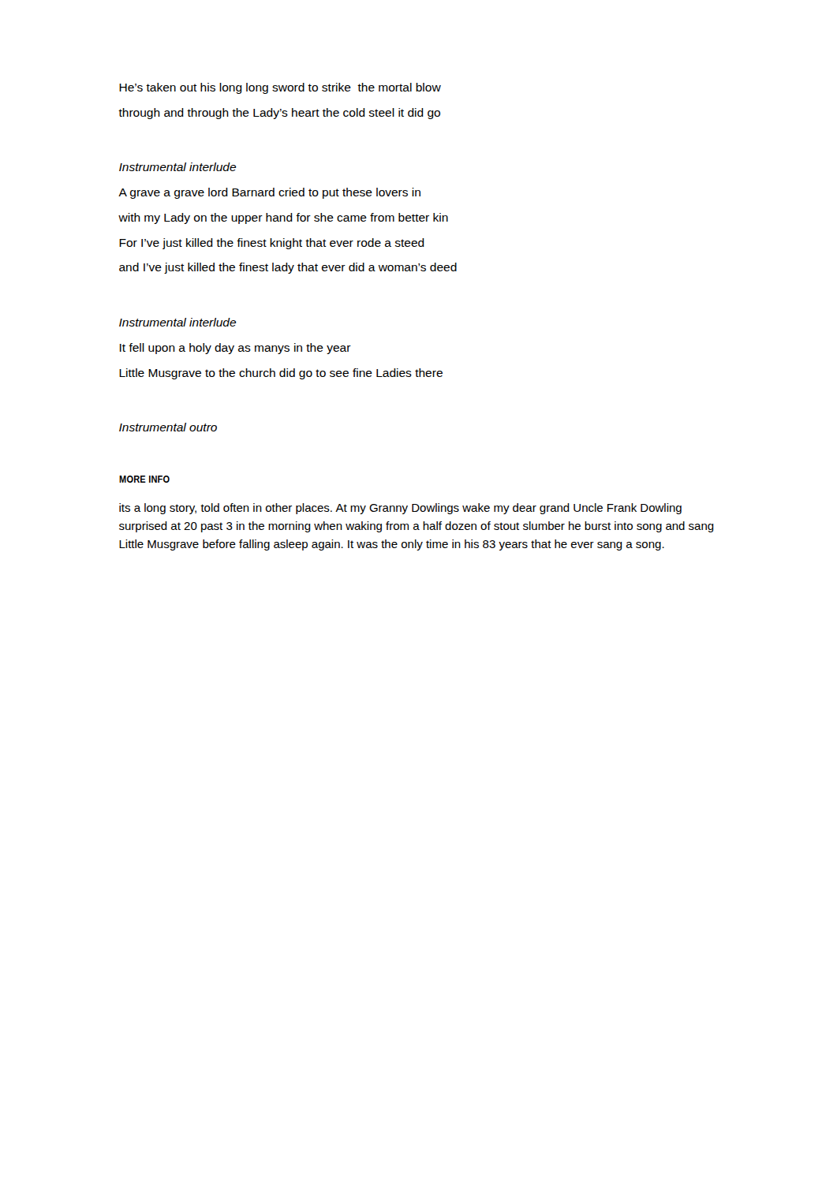He’s taken out his long long sword to strike the mortal blow
through and through the Lady’s heart the cold steel it did go
Instrumental interlude
A grave a grave lord Barnard cried to put these lovers in
with my Lady on the upper hand for she came from better kin
For I’ve just killed the finest knight that ever rode a steed
and I’ve just killed the finest lady that ever did a woman’s deed
Instrumental interlude
It fell upon a holy day as manys in the year
Little Musgrave to the church did go to see fine Ladies there
Instrumental outro
More info
its a long story, told often in other places. At my Granny Dowlings wake my dear grand Uncle Frank Dowling surprised at 20 past 3 in the morning when waking from a half dozen of stout slumber he burst into song and sang Little Musgrave before falling asleep again. It was the only time in his 83 years that he ever sang a song.